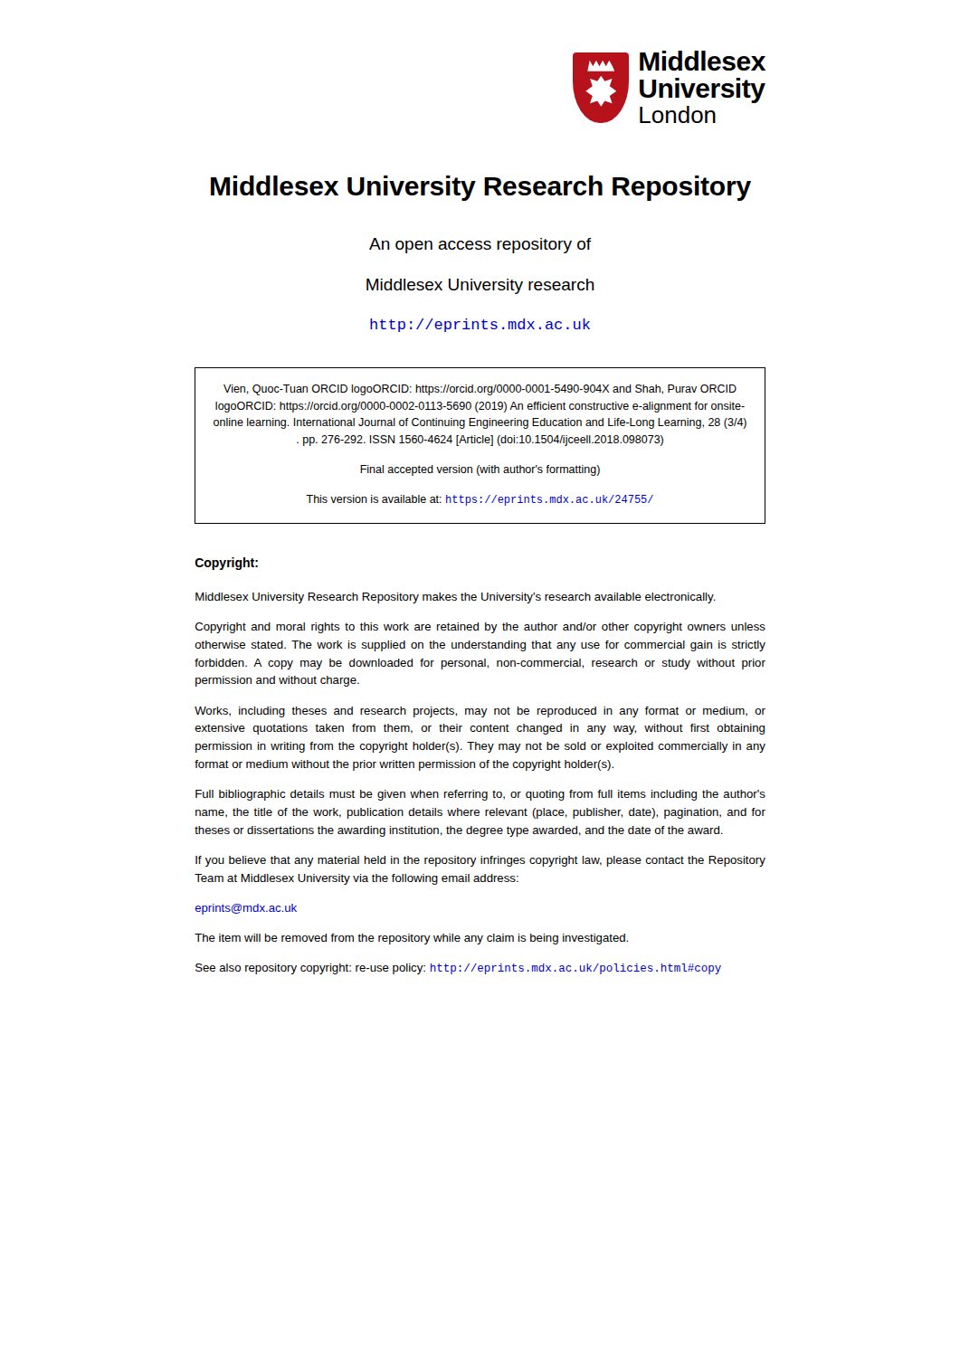Middlesex University London
Middlesex University Research Repository
An open access repository of
Middlesex University research
http://eprints.mdx.ac.uk
Vien, Quoc-Tuan ORCID logoORCID: https://orcid.org/0000-0001-5490-904X and Shah, Purav ORCID logoORCID: https://orcid.org/0000-0002-0113-5690 (2019) An efficient constructive e-alignment for onsite-online learning. International Journal of Continuing Engineering Education and Life-Long Learning, 28 (3/4) . pp. 276-292. ISSN 1560-4624 [Article] (doi:10.1504/ijceell.2018.098073)
Final accepted version (with author's formatting)
This version is available at: https://eprints.mdx.ac.uk/24755/
Copyright:
Middlesex University Research Repository makes the University's research available electronically.
Copyright and moral rights to this work are retained by the author and/or other copyright owners unless otherwise stated. The work is supplied on the understanding that any use for commercial gain is strictly forbidden. A copy may be downloaded for personal, non-commercial, research or study without prior permission and without charge.
Works, including theses and research projects, may not be reproduced in any format or medium, or extensive quotations taken from them, or their content changed in any way, without first obtaining permission in writing from the copyright holder(s). They may not be sold or exploited commercially in any format or medium without the prior written permission of the copyright holder(s).
Full bibliographic details must be given when referring to, or quoting from full items including the author's name, the title of the work, publication details where relevant (place, publisher, date), pagination, and for theses or dissertations the awarding institution, the degree type awarded, and the date of the award.
If you believe that any material held in the repository infringes copyright law, please contact the Repository Team at Middlesex University via the following email address:
eprints@mdx.ac.uk
The item will be removed from the repository while any claim is being investigated.
See also repository copyright: re-use policy: http://eprints.mdx.ac.uk/policies.html#copy